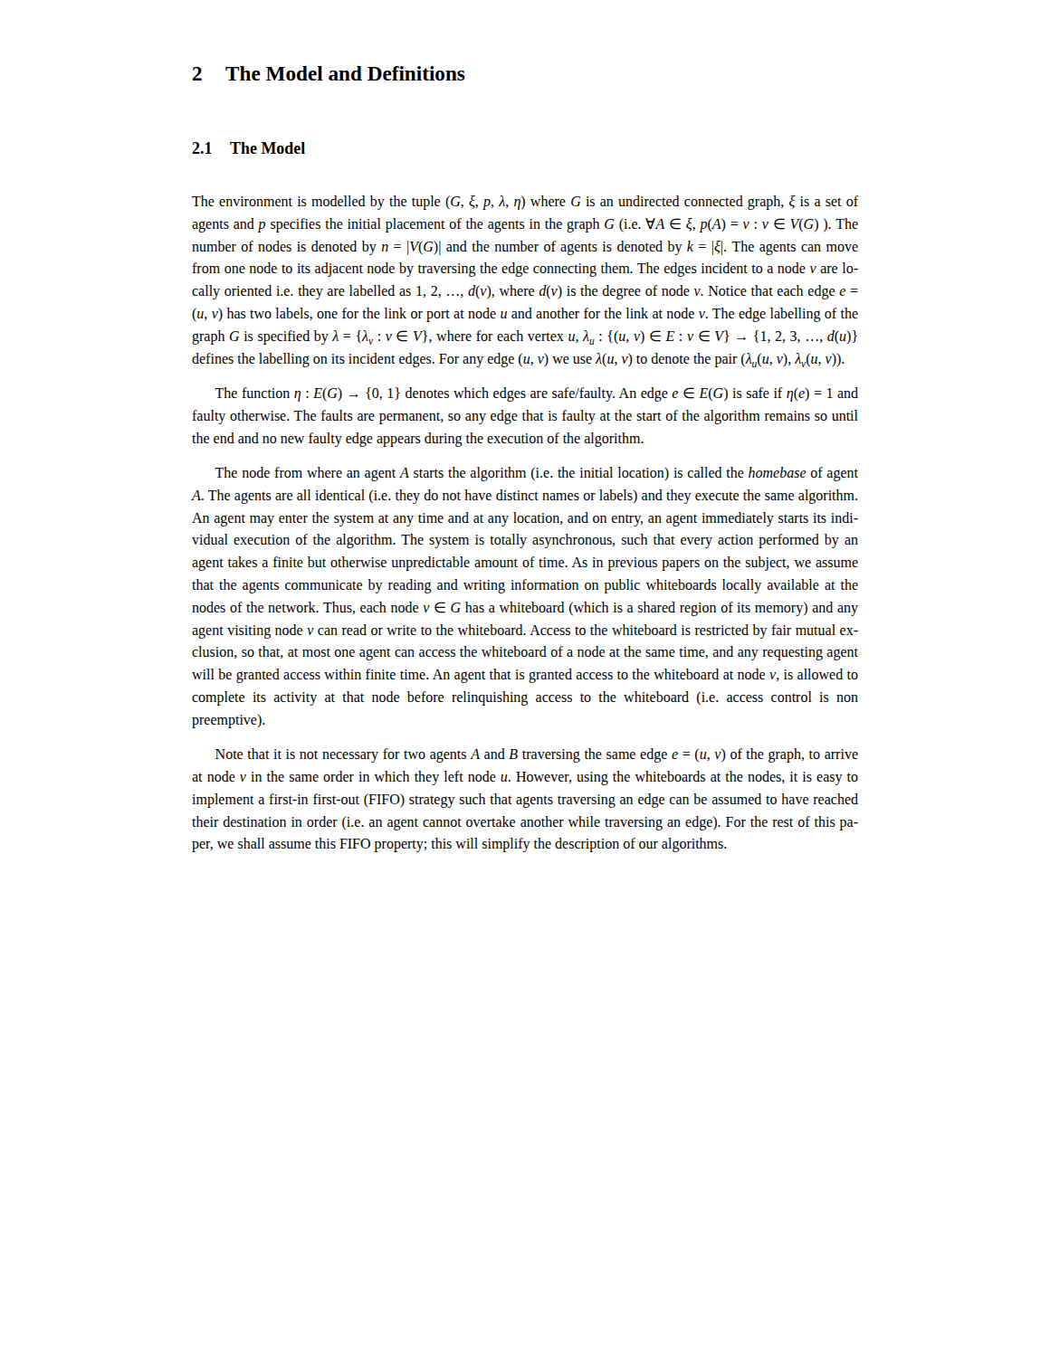2 The Model and Definitions
2.1 The Model
The environment is modelled by the tuple (G, ξ, p, λ, η) where G is an undirected connected graph, ξ is a set of agents and p specifies the initial placement of the agents in the graph G (i.e. ∀A ∈ ξ, p(A) = v : v ∈ V(G) ). The number of nodes is denoted by n = |V(G)| and the number of agents is denoted by k = |ξ|. The agents can move from one node to its adjacent node by traversing the edge connecting them. The edges incident to a node v are locally oriented i.e. they are labelled as 1, 2, …, d(v), where d(v) is the degree of node v. Notice that each edge e = (u, v) has two labels, one for the link or port at node u and another for the link at node v. The edge labelling of the graph G is specified by λ = {λv : v ∈ V}, where for each vertex u, λu : {(u, v) ∈ E : v ∈ V} → {1, 2, 3, …, d(u)} defines the labelling on its incident edges. For any edge (u, v) we use λ(u, v) to denote the pair (λu(u, v), λv(u, v)).
The function η : E(G) → {0, 1} denotes which edges are safe/faulty. An edge e ∈ E(G) is safe if η(e) = 1 and faulty otherwise. The faults are permanent, so any edge that is faulty at the start of the algorithm remains so until the end and no new faulty edge appears during the execution of the algorithm.
The node from where an agent A starts the algorithm (i.e. the initial location) is called the homebase of agent A. The agents are all identical (i.e. they do not have distinct names or labels) and they execute the same algorithm. An agent may enter the system at any time and at any location, and on entry, an agent immediately starts its individual execution of the algorithm. The system is totally asynchronous, such that every action performed by an agent takes a finite but otherwise unpredictable amount of time. As in previous papers on the subject, we assume that the agents communicate by reading and writing information on public whiteboards locally available at the nodes of the network. Thus, each node v ∈ G has a whiteboard (which is a shared region of its memory) and any agent visiting node v can read or write to the whiteboard. Access to the whiteboard is restricted by fair mutual exclusion, so that, at most one agent can access the whiteboard of a node at the same time, and any requesting agent will be granted access within finite time. An agent that is granted access to the whiteboard at node v, is allowed to complete its activity at that node before relinquishing access to the whiteboard (i.e. access control is non preemptive).
Note that it is not necessary for two agents A and B traversing the same edge e = (u, v) of the graph, to arrive at node v in the same order in which they left node u. However, using the whiteboards at the nodes, it is easy to implement a first-in first-out (FIFO) strategy such that agents traversing an edge can be assumed to have reached their destination in order (i.e. an agent cannot overtake another while traversing an edge). For the rest of this paper, we shall assume this FIFO property; this will simplify the description of our algorithms.